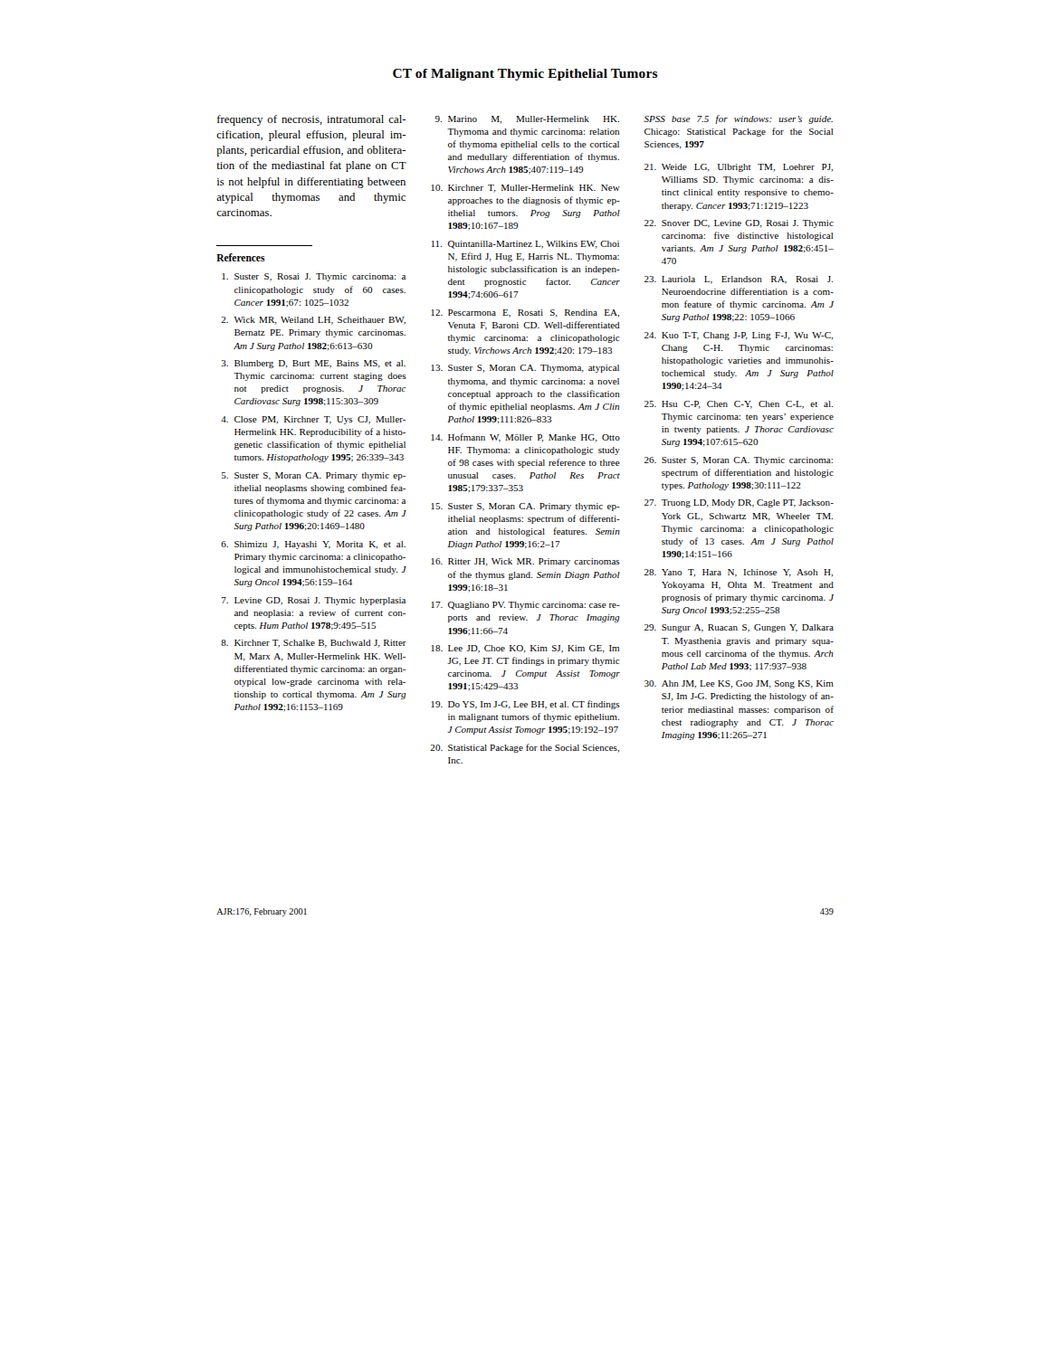CT of Malignant Thymic Epithelial Tumors
frequency of necrosis, intratumoral calcification, pleural effusion, pleural implants, pericardial effusion, and obliteration of the mediastinal fat plane on CT is not helpful in differentiating between atypical thymomas and thymic carcinomas.
References
Suster S, Rosai J. Thymic carcinoma: a clinicopathologic study of 60 cases. Cancer 1991;67: 1025–1032
Wick MR, Weiland LH, Scheithauer BW, Bernatz PE. Primary thymic carcinomas. Am J Surg Pathol 1982;6:613–630
Blumberg D, Burt ME, Bains MS, et al. Thymic carcinoma: current staging does not predict prognosis. J Thorac Cardiovasc Surg 1998;115:303–309
Close PM, Kirchner T, Uys CJ, Muller-Hermelink HK. Reproducibility of a histogenetic classification of thymic epithelial tumors. Histopathology 1995; 26:339–343
Suster S, Moran CA. Primary thymic epithelial neoplasms showing combined features of thymoma and thymic carcinoma: a clinicopathologic study of 22 cases. Am J Surg Pathol 1996;20:1469–1480
Shimizu J, Hayashi Y, Morita K, et al. Primary thymic carcinoma: a clinicopathological and immunohistochemical study. J Surg Oncol 1994;56:159–164
Levine GD, Rosai J. Thymic hyperplasia and neoplasia: a review of current concepts. Hum Pathol 1978;9:495–515
Kirchner T, Schalke B, Buchwald J, Ritter M, Marx A, Muller-Hermelink HK. Well-differentiated thymic carcinoma: an organotypical low-grade carcinoma with relationship to cortical thymoma. Am J Surg Pathol 1992;16:1153–1169
Marino M, Muller-Hermelink HK. Thymoma and thymic carcinoma: relation of thymoma epithelial cells to the cortical and medullary differentiation of thymus. Virchows Arch 1985;407:119–149
Kirchner T, Muller-Hermelink HK. New approaches to the diagnosis of thymic epithelial tumors. Prog Surg Pathol 1989;10:167–189
Quintanilla-Martinez L, Wilkins EW, Choi N, Efird J, Hug E, Harris NL. Thymoma: histologic subclassification is an independent prognostic factor. Cancer 1994;74:606–617
Pescarmona E, Rosati S, Rendina EA, Venuta F, Baroni CD. Well-differentiated thymic carcinoma: a clinicopathologic study. Virchows Arch 1992;420: 179–183
Suster S, Moran CA. Thymoma, atypical thymoma, and thymic carcinoma: a novel conceptual approach to the classification of thymic epithelial neoplasms. Am J Clin Pathol 1999;111:826–833
Hofmann W, Möller P, Manke HG, Otto HF. Thymoma: a clinicopathologic study of 98 cases with special reference to three unusual cases. Pathol Res Pract 1985;179:337–353
Suster S, Moran CA. Primary thymic epithelial neoplasms: spectrum of differentiation and histological features. Semin Diagn Pathol 1999;16:2–17
Ritter JH, Wick MR. Primary carcinomas of the thymus gland. Semin Diagn Pathol 1999;16:18–31
Quagliano PV. Thymic carcinoma: case reports and review. J Thorac Imaging 1996;11:66–74
Lee JD, Choe KO, Kim SJ, Kim GE, Im JG, Lee JT. CT findings in primary thymic carcinoma. J Comput Assist Tomogr 1991;15:429–433
Do YS, Im J-G, Lee BH, et al. CT findings in malignant tumors of thymic epithelium. J Comput Assist Tomogr 1995;19:192–197
Statistical Package for the Social Sciences, Inc.
SPSS base 7.5 for windows: user’s guide. Chicago: Statistical Package for the Social Sciences, 1997
Weide LG, Ulbright TM, Loehrer PJ, Williams SD. Thymic carcinoma: a distinct clinical entity responsive to chemotherapy. Cancer 1993;71:1219–1223
Snover DC, Levine GD, Rosai J. Thymic carcinoma: five distinctive histological variants. Am J Surg Pathol 1982;6:451–470
Lauriola L, Erlandson RA, Rosai J. Neuroendocrine differentiation is a common feature of thymic carcinoma. Am J Surg Pathol 1998;22: 1059–1066
Kuo T-T, Chang J-P, Ling F-J, Wu W-C, Chang C-H. Thymic carcinomas: histopathologic varieties and immunohistochemical study. Am J Surg Pathol 1990;14:24–34
Hsu C-P, Chen C-Y, Chen C-L, et al. Thymic carcinoma: ten years’ experience in twenty patients. J Thorac Cardiovasc Surg 1994;107:615–620
Suster S, Moran CA. Thymic carcinoma: spectrum of differentiation and histologic types. Pathology 1998;30:111–122
Truong LD, Mody DR, Cagle PT, Jackson-York GL, Schwartz MR, Wheeler TM. Thymic carcinoma: a clinicopathologic study of 13 cases. Am J Surg Pathol 1990;14:151–166
Yano T, Hara N, Ichinose Y, Asoh H, Yokoyama H, Ohta M. Treatment and prognosis of primary thymic carcinoma. J Surg Oncol 1993;52:255–258
Sungur A, Ruacan S, Gungen Y, Dalkara T. Myasthenia gravis and primary squamous cell carcinoma of the thymus. Arch Pathol Lab Med 1993; 117:937–938
Ahn JM, Lee KS, Goo JM, Song KS, Kim SJ, Im J-G. Predicting the histology of anterior mediastinal masses: comparison of chest radiography and CT. J Thorac Imaging 1996;11:265–271
AJR:176, February 2001 439